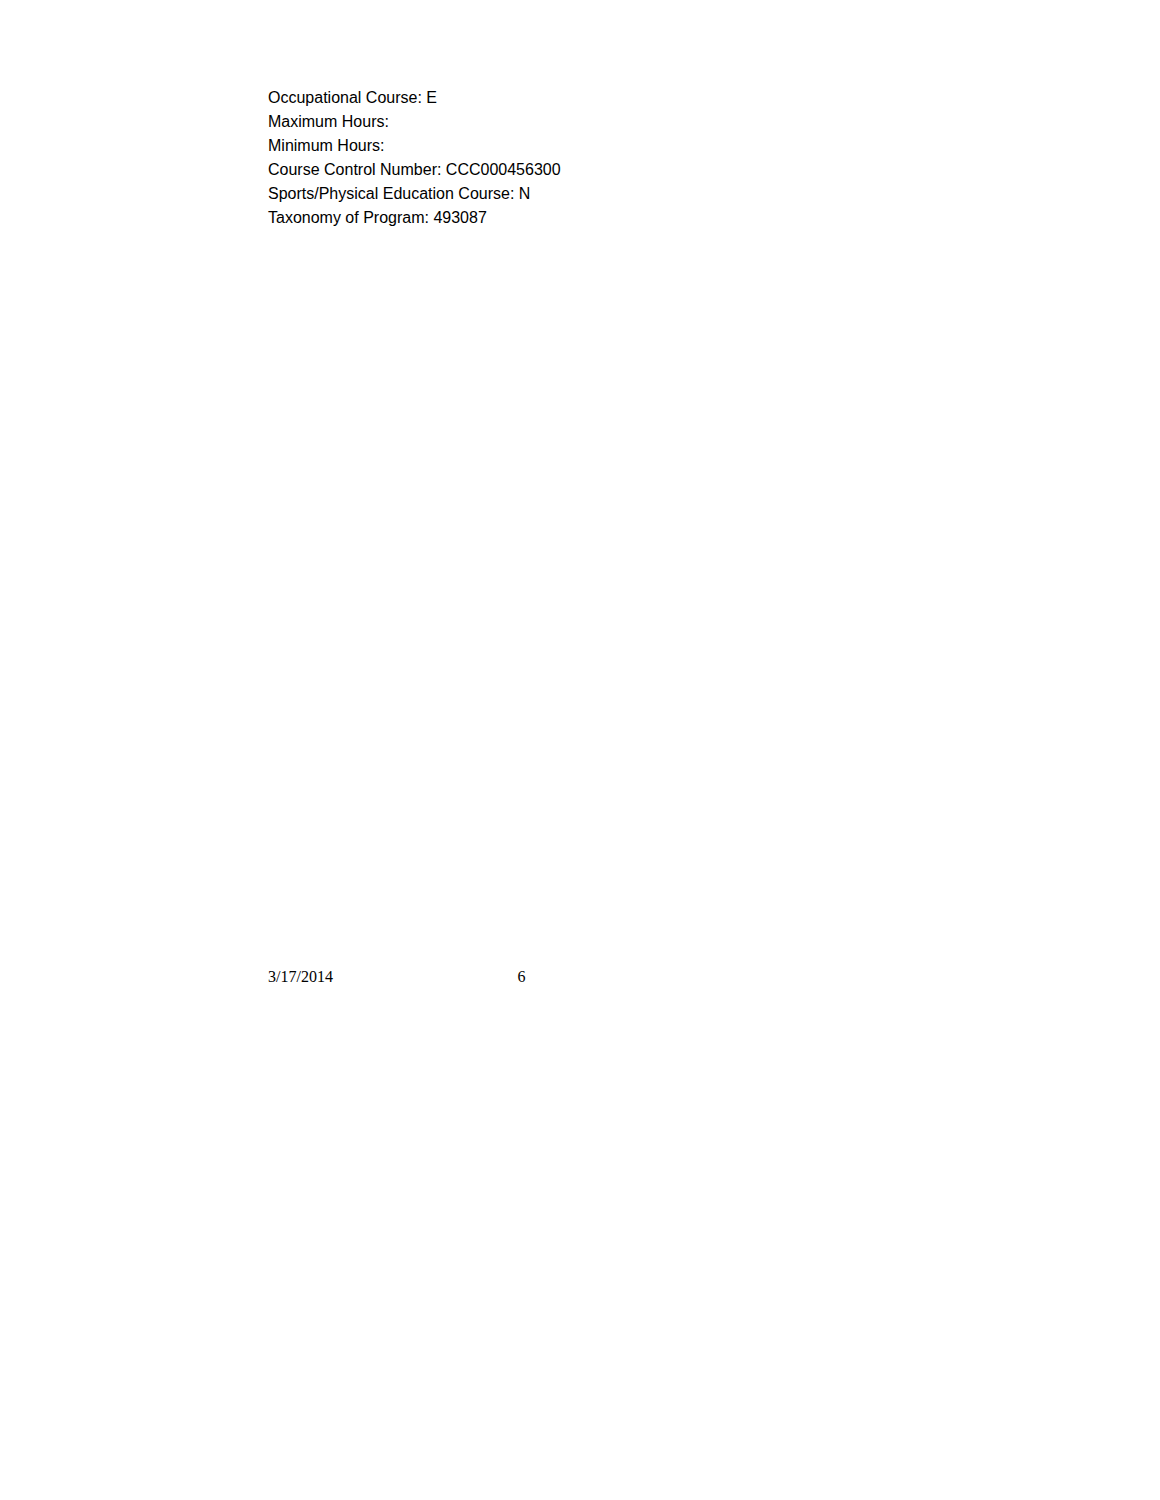Occupational Course: E
Maximum Hours:
Minimum Hours:
Course Control Number: CCC000456300
Sports/Physical Education Course: N
Taxonomy of Program: 493087
3/17/2014
6